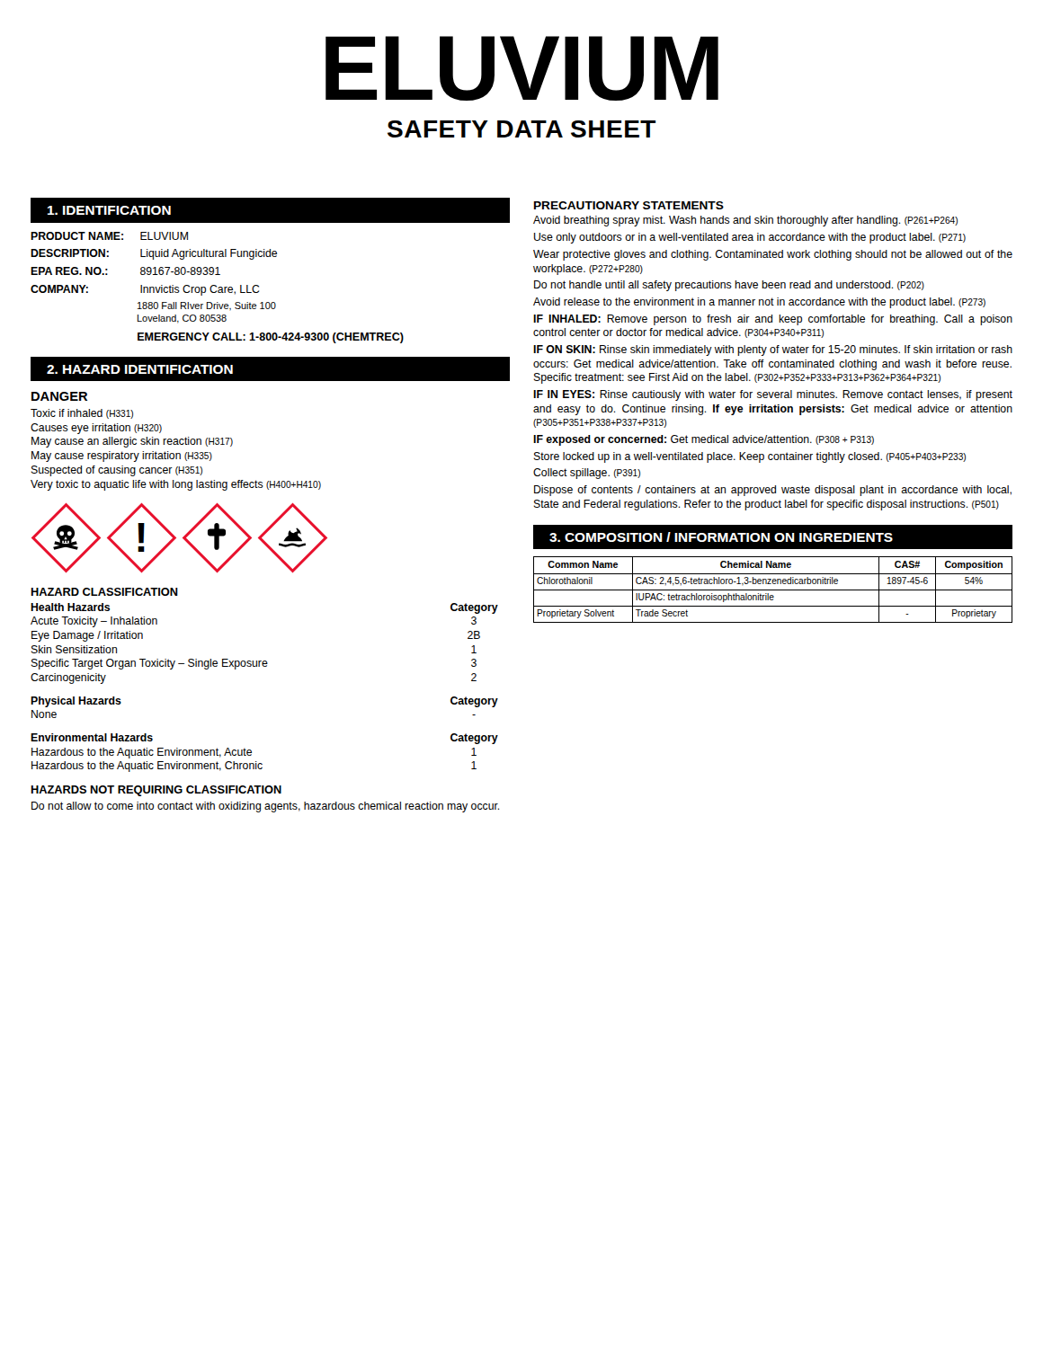ELUVIUM
SAFETY DATA SHEET
1. IDENTIFICATION
PRODUCT NAME: ELUVIUM
DESCRIPTION: Liquid Agricultural Fungicide
EPA REG. NO.: 89167-80-89391
COMPANY: Innvictis Crop Care, LLC
1880 Fall RIver Drive, Suite 100
Loveland, CO 80538
EMERGENCY CALL: 1-800-424-9300 (CHEMTREC)
2. HAZARD IDENTIFICATION
DANGER
Toxic if inhaled (H331)
Causes eye irritation (H320)
May cause an allergic skin reaction (H317)
May cause respiratory irritation (H335)
Suspected of causing cancer (H351)
Very toxic to aquatic life with long lasting effects (H400+H410)
!
HAZARD CLASSIFICATION
| Health Hazards | Category |
| Acute Toxicity – Inhalation | 3 |
| Eye Damage / Irritation | 2B |
| Skin Sensitization | 1 |
| Specific Target Organ Toxicity – Single Exposure | 3 |
| Carcinogenicity | 2 |
| Physical Hazards | Category |
| None | - |
| Environmental Hazards | Category |
| Hazardous to the Aquatic Environment, Acute | 1 |
| Hazardous to the Aquatic Environment, Chronic | 1 |
HAZARDS NOT REQUIRING CLASSIFICATION
Do not allow to come into contact with oxidizing agents, hazardous chemical reaction may occur.
PRECAUTIONARY STATEMENTS
Avoid breathing spray mist. Wash hands and skin thoroughly after handling. (P261+P264)
Use only outdoors or in a well-ventilated area in accordance with the product label. (P271)
Wear protective gloves and clothing. Contaminated work clothing should not be allowed out of the workplace. (P272+P280)
Do not handle until all safety precautions have been read and understood. (P202)
Avoid release to the environment in a manner not in accordance with the product label. (P273)
IF INHALED: Remove person to fresh air and keep comfortable for breathing. Call a poison control center or doctor for medical advice. (P304+P340+P311)
IF ON SKIN: Rinse skin immediately with plenty of water for 15-20 minutes. If skin irritation or rash occurs: Get medical advice/attention. Take off contaminated clothing and wash it before reuse. Specific treatment: see First Aid on the label. (P302+P352+P333+P313+P362+P364+P321)
IF IN EYES: Rinse cautiously with water for several minutes. Remove contact lenses, if present and easy to do. Continue rinsing. If eye irritation persists: Get medical advice or attention (P305+P351+P338+P337+P313)
IF exposed or concerned: Get medical advice/attention. (P308 + P313)
Store locked up in a well-ventilated place. Keep container tightly closed. (P405+P403+P233)
Collect spillage. (P391)
Dispose of contents / containers at an approved waste disposal plant in accordance with local, State and Federal regulations. Refer to the product label for specific disposal instructions. (P501)
3. COMPOSITION / INFORMATION ON INGREDIENTS
| Common Name | Chemical Name | CAS# | Composition |
| --- | --- | --- | --- |
| Chlorothalonil | CAS: 2,4,5,6-tetrachloro-1,3-benzenedicarbonitrile | 1897-45-6 | 54% |
| | IUPAC: tetrachloroisophthalonitrile | | |
| Proprietary Solvent | Trade Secret | - | Proprietary |